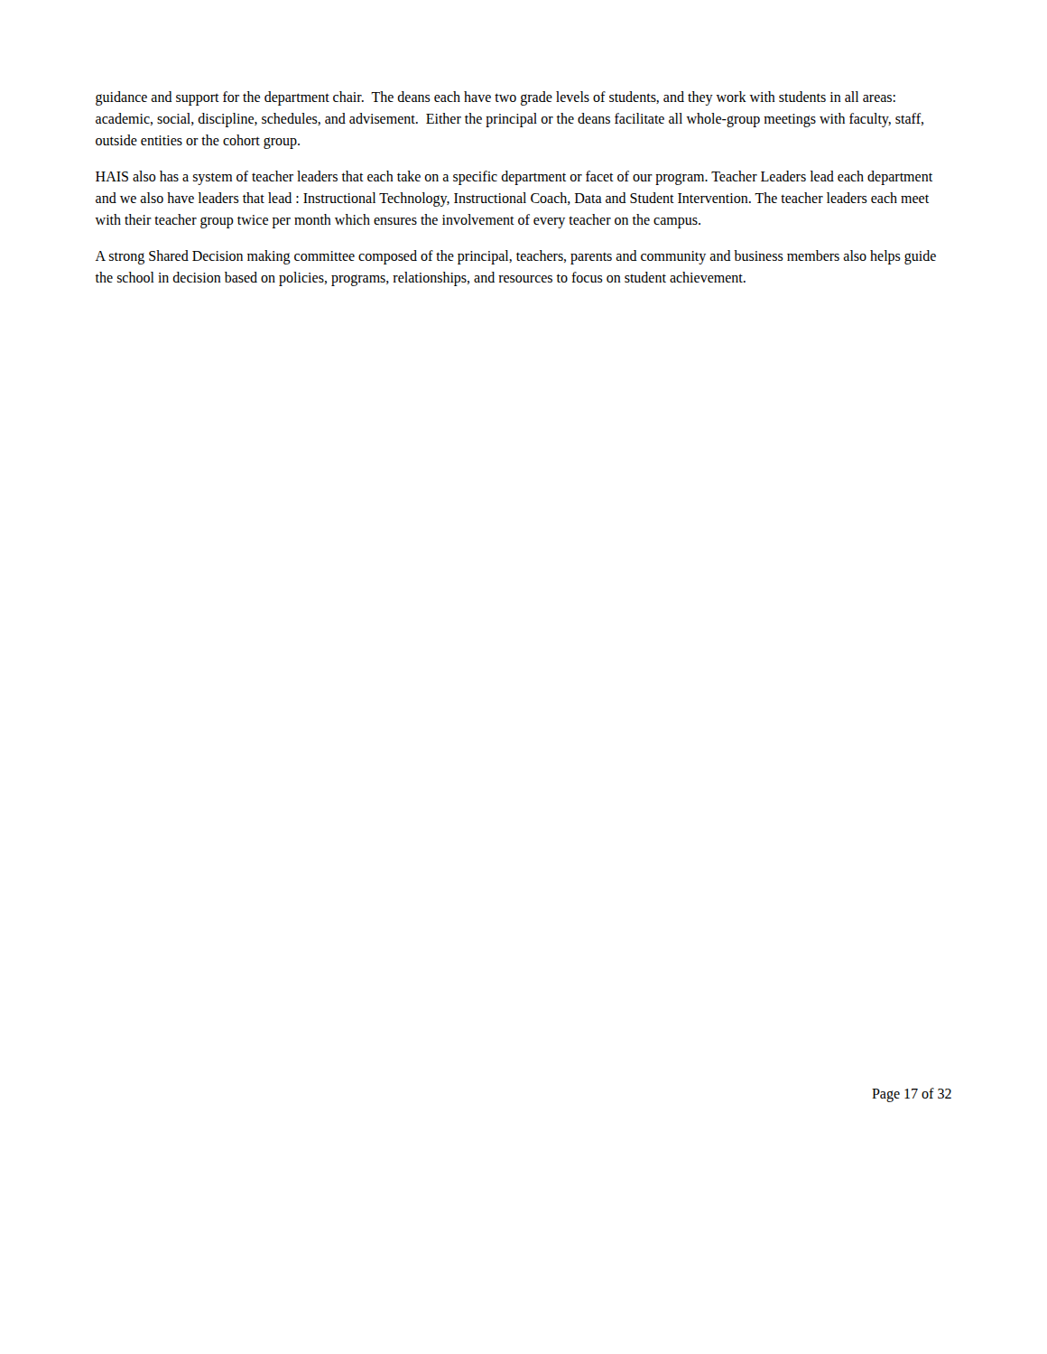guidance and support for the department chair. The deans each have two grade levels of students, and they work with students in all areas: academic, social, discipline, schedules, and advisement. Either the principal or the deans facilitate all whole-group meetings with faculty, staff, outside entities or the cohort group.
HAIS also has a system of teacher leaders that each take on a specific department or facet of our program. Teacher Leaders lead each department and we also have leaders that lead : Instructional Technology, Instructional Coach, Data and Student Intervention. The teacher leaders each meet with their teacher group twice per month which ensures the involvement of every teacher on the campus.
A strong Shared Decision making committee composed of the principal, teachers, parents and community and business members also helps guide the school in decision based on policies, programs, relationships, and resources to focus on student achievement.
Page 17 of 32